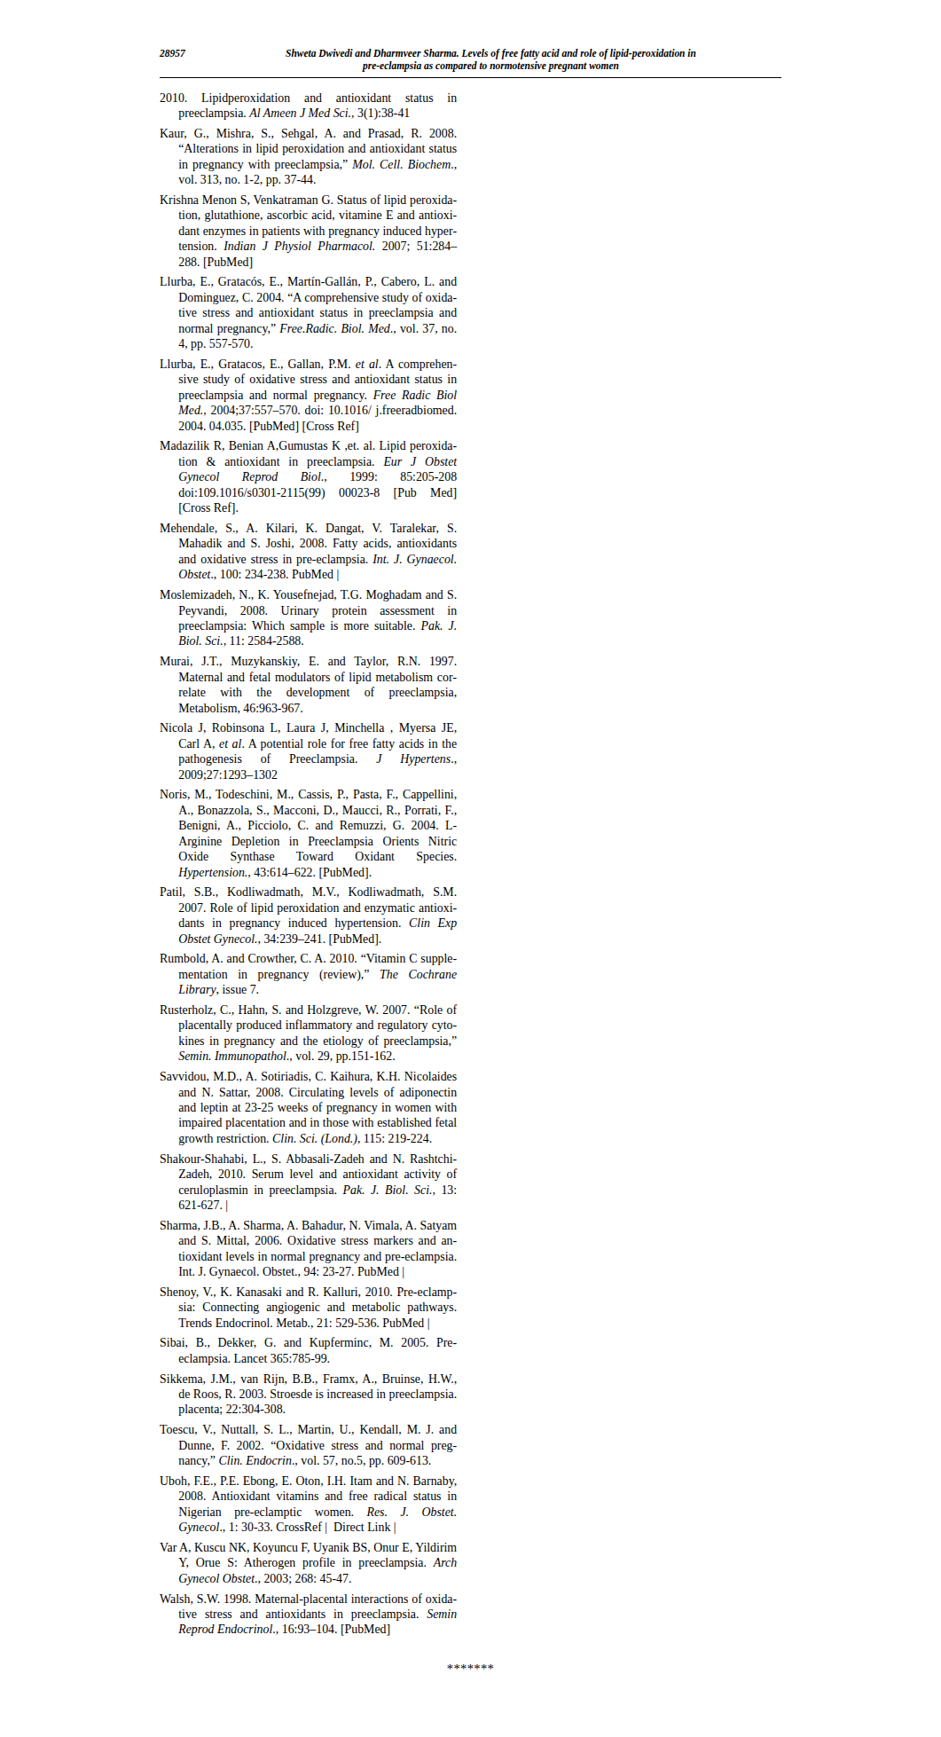28957
Shweta Dwivedi and Dharmveer Sharma. Levels of free fatty acid and role of lipid-peroxidation in pre-eclampsia as compared to normotensive pregnant women
2010. Lipidperoxidation and antioxidant status in preeclampsia. Al Ameen J Med Sci., 3(1):38-41
Kaur, G., Mishra, S., Sehgal, A. and Prasad, R. 2008. “Alterations in lipid peroxidation and antioxidant status in pregnancy with preeclampsia,” Mol. Cell. Biochem., vol. 313, no. 1-2, pp. 37-44.
Krishna Menon S, Venkatraman G. Status of lipid peroxidation, glutathione, ascorbic acid, vitamine E and antioxidant enzymes in patients with pregnancy induced hypertension. Indian J Physiol Pharmacol. 2007; 51:284–288. [PubMed]
Llurba, E., Gratacós, E., Martín-Gallán, P., Cabero, L. and Dominguez, C. 2004. “A comprehensive study of oxidative stress and antioxidant status in preeclampsia and normal pregnancy,” Free.Radic. Biol. Med., vol. 37, no. 4, pp. 557-570.
Llurba, E., Gratacos, E., Gallan, P.M. et al. A comprehensive study of oxidative stress and antioxidant status in preeclampsia and normal pregnancy. Free Radic Biol Med., 2004;37:557–570. doi: 10.1016/ j.freeradbiomed. 2004. 04.035. [PubMed] [Cross Ref]
Madazilik R, Benian A,Gumustas K ,et. al. Lipid peroxidation & antioxidant in preeclampsia. Eur J Obstet Gynecol Reprod Biol., 1999: 85:205-208 doi:109.1016/s0301-2115(99) 00023-8 [Pub Med][Cross Ref].
Mehendale, S., A. Kilari, K. Dangat, V. Taralekar, S. Mahadik and S. Joshi, 2008. Fatty acids, antioxidants and oxidative stress in pre-eclampsia. Int. J. Gynaecol. Obstet., 100: 234-238. PubMed |
Moslemizadeh, N., K. Yousefnejad, T.G. Moghadam and S. Peyvandi, 2008. Urinary protein assessment in preeclampsia: Which sample is more suitable. Pak. J. Biol. Sci., 11: 2584-2588.
Murai, J.T., Muzykanskiy, E. and Taylor, R.N. 1997. Maternal and fetal modulators of lipid metabolism correlate with the development of preeclampsia, Metabolism, 46:963-967.
Nicola J, Robinsona L, Laura J, Minchella , Myersa JE, Carl A, et al. A potential role for free fatty acids in the pathogenesis of Preeclampsia. J Hypertens., 2009;27:1293–1302
Noris, M., Todeschini, M., Cassis, P., Pasta, F., Cappellini, A., Bonazzola, S., Macconi, D., Maucci, R., Porrati, F., Benigni, A., Picciolo, C. and Remuzzi, G. 2004. L-Arginine Depletion in Preeclampsia Orients Nitric Oxide Synthase Toward Oxidant Species. Hypertension., 43:614–622. [PubMed].
Patil, S.B., Kodliwadmath, M.V., Kodliwadmath, S.M. 2007. Role of lipid peroxidation and enzymatic antioxidants in pregnancy induced hypertension. Clin Exp Obstet Gynecol., 34:239–241. [PubMed].
Rumbold, A. and Crowther, C. A. 2010. “Vitamin C supplementation in pregnancy (review),” The Cochrane Library, issue 7.
Rusterholz, C., Hahn, S. and Holzgreve, W. 2007. “Role of placentally produced inflammatory and regulatory cytokines in pregnancy and the etiology of preeclampsia,” Semin. Immunopathol., vol. 29, pp.151-162.
Savvidou, M.D., A. Sotiriadis, C. Kaihura, K.H. Nicolaides and N. Sattar, 2008. Circulating levels of adiponectin and leptin at 23-25 weeks of pregnancy in women with impaired placentation and in those with established fetal growth restriction. Clin. Sci. (Lond.), 115: 219-224.
Shakour-Shahabi, L., S. Abbasali-Zadeh and N. Rashtchi-Zadeh, 2010. Serum level and antioxidant activity of ceruloplasmin in preeclampsia. Pak. J. Biol. Sci., 13: 621-627. |
Sharma, J.B., A. Sharma, A. Bahadur, N. Vimala, A. Satyam and S. Mittal, 2006. Oxidative stress markers and antioxidant levels in normal pregnancy and pre-eclampsia. Int. J. Gynaecol. Obstet., 94: 23-27. PubMed |
Shenoy, V., K. Kanasaki and R. Kalluri, 2010. Pre-eclampsia: Connecting angiogenic and metabolic pathways. Trends Endocrinol. Metab., 21: 529-536. PubMed |
Sibai, B., Dekker, G. and Kupferminc, M. 2005. Pre-eclampsia. Lancet 365:785-99.
Sikkema, J.M., van Rijn, B.B., Framx, A., Bruinse, H.W., de Roos, R. 2003. Stroesde is increased in preeclampsia. placenta; 22:304-308.
Toescu, V., Nuttall, S. L., Martin, U., Kendall, M. J. and Dunne, F. 2002. “Oxidative stress and normal pregnancy,” Clin. Endocrin., vol. 57, no.5, pp. 609-613.
Uboh, F.E., P.E. Ebong, E. Oton, I.H. Itam and N. Barnaby, 2008. Antioxidant vitamins and free radical status in Nigerian pre-eclamptic women. Res. J. Obstet. Gynecol., 1: 30-33. CrossRef | Direct Link |
Var A, Kuscu NK, Koyuncu F, Uyanik BS, Onur E, Yildirim Y, Orue S: Atherogen profile in preeclampsia. Arch Gynecol Obstet., 2003; 268: 45-47.
Walsh, S.W. 1998. Maternal-placental interactions of oxidative stress and antioxidants in preeclampsia. Semin Reprod Endocrinol., 16:93–104. [PubMed]
*******